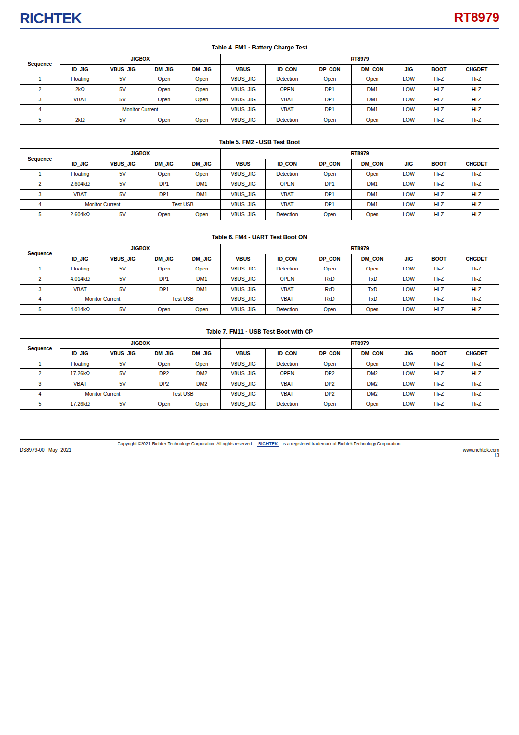RICHTEK
RT8979
Table 4. FM1 - Battery Charge Test
| Sequence | JIGBOX | RT8979 |
| --- | --- | --- |
| ID_JIG | VBUS_JIG | DM_JIG | DM_JIG | VBUS | ID_CON | DP_CON | DM_CON | JIG | BOOT | CHGDET |
| 1 | Floating | 5V | Open | Open | VBUS_JIG | Detection | Open | Open | LOW | Hi-Z | Hi-Z |
| 2 | 2kΩ | 5V | Open | Open | VBUS_JIG | OPEN | DP1 | DM1 | LOW | Hi-Z | Hi-Z |
| 3 | VBAT | 5V | Open | Open | VBUS_JIG | VBAT | DP1 | DM1 | LOW | Hi-Z | Hi-Z |
| 4 | Monitor Current | VBUS_JIG | VBAT | DP1 | DM1 | LOW | Hi-Z | Hi-Z |
| 5 | 2kΩ | 5V | Open | Open | VBUS_JIG | Detection | Open | Open | LOW | Hi-Z | Hi-Z |
Table 5. FM2 - USB Test Boot
| Sequence | JIGBOX | RT8979 |
| --- | --- | --- |
| ID_JIG | VBUS_JIG | DM_JIG | DM_JIG | VBUS | ID_CON | DP_CON | DM_CON | JIG | BOOT | CHGDET |
| 1 | Floating | 5V | Open | Open | VBUS_JIG | Detection | Open | Open | LOW | Hi-Z | Hi-Z |
| 2 | 2.604kΩ | 5V | DP1 | DM1 | VBUS_JIG | OPEN | DP1 | DM1 | LOW | Hi-Z | Hi-Z |
| 3 | VBAT | 5V | DP1 | DM1 | VBUS_JIG | VBAT | DP1 | DM1 | LOW | Hi-Z | Hi-Z |
| 4 | Monitor Current | Test USB | VBUS_JIG | VBAT | DP1 | DM1 | LOW | Hi-Z | Hi-Z |
| 5 | 2.604kΩ | 5V | Open | Open | VBUS_JIG | Detection | Open | Open | LOW | Hi-Z | Hi-Z |
Table 6. FM4 - UART Test Boot ON
| Sequence | JIGBOX | RT8979 |
| --- | --- | --- |
| ID_JIG | VBUS_JIG | DM_JIG | DM_JIG | VBUS | ID_CON | DP_CON | DM_CON | JIG | BOOT | CHGDET |
| 1 | Floating | 5V | Open | Open | VBUS_JIG | Detection | Open | Open | LOW | Hi-Z | Hi-Z |
| 2 | 4.014kΩ | 5V | DP1 | DM1 | VBUS_JIG | OPEN | RxD | TxD | LOW | Hi-Z | Hi-Z |
| 3 | VBAT | 5V | DP1 | DM1 | VBUS_JIG | VBAT | RxD | TxD | LOW | Hi-Z | Hi-Z |
| 4 | Monitor Current | Test USB | VBUS_JIG | VBAT | RxD | TxD | LOW | Hi-Z | Hi-Z |
| 5 | 4.014kΩ | 5V | Open | Open | VBUS_JIG | Detection | Open | Open | LOW | Hi-Z | Hi-Z |
Table 7. FM11 - USB Test Boot with CP
| Sequence | JIGBOX | RT8979 |
| --- | --- | --- |
| ID_JIG | VBUS_JIG | DM_JIG | DM_JIG | VBUS | ID_CON | DP_CON | DM_CON | JIG | BOOT | CHGDET |
| 1 | Floating | 5V | Open | Open | VBUS_JIG | Detection | Open | Open | LOW | Hi-Z | Hi-Z |
| 2 | 17.26kΩ | 5V | DP2 | DM2 | VBUS_JIG | OPEN | DP2 | DM2 | LOW | Hi-Z | Hi-Z |
| 3 | VBAT | 5V | DP2 | DM2 | VBUS_JIG | VBAT | DP2 | DM2 | LOW | Hi-Z | Hi-Z |
| 4 | Monitor Current | Test USB | VBUS_JIG | VBAT | DP2 | DM2 | LOW | Hi-Z | Hi-Z |
| 5 | 17.26kΩ | 5V | Open | Open | VBUS_JIG | Detection | Open | Open | LOW | Hi-Z | Hi-Z |
Copyright ©2021 Richtek Technology Corporation. All rights reserved. RICHTEK is a registered trademark of Richtek Technology Corporation.
DS8979-00 May 2021
www.richtek.com
13